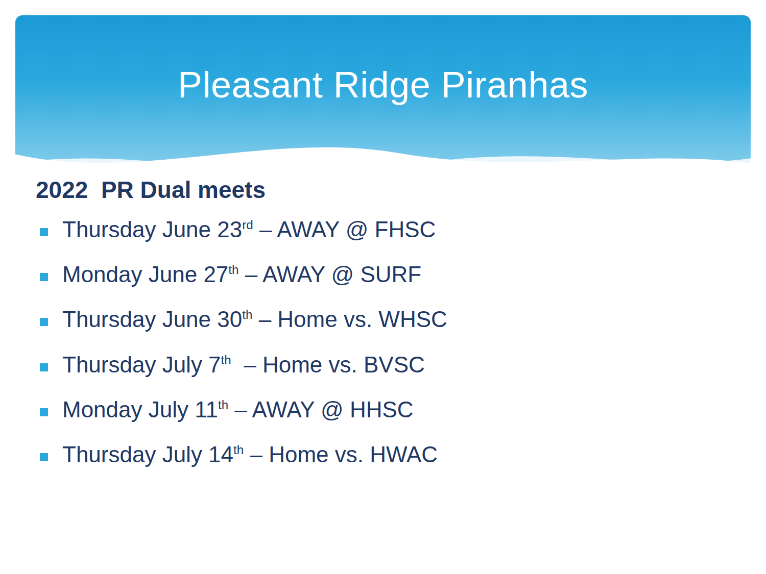Pleasant Ridge Piranhas
2022 PR Dual meets
Thursday June 23rd – AWAY @ FHSC
Monday June 27th – AWAY @ SURF
Thursday June 30th – Home vs. WHSC
Thursday July 7th – Home vs. BVSC
Monday July 11th – AWAY @ HHSC
Thursday July 14th – Home vs. HWAC